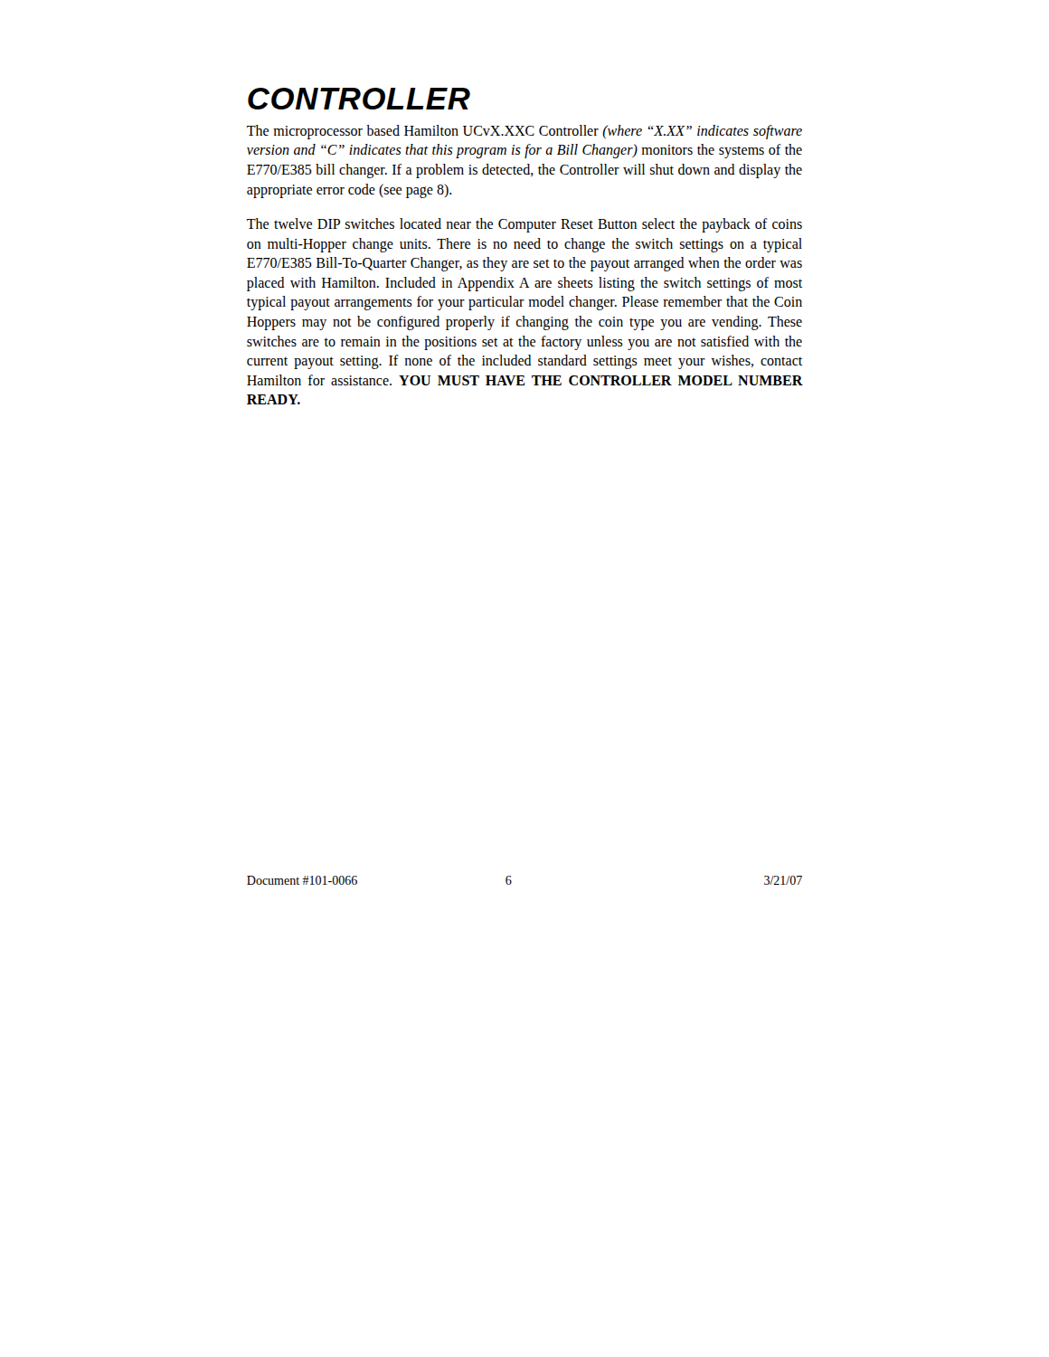CONTROLLER
The microprocessor based Hamilton UCvX.XXC Controller (where “X.XX” indicates software version and “C” indicates that this program is for a Bill Changer) monitors the systems of the E770/E385 bill changer. If a problem is detected, the Controller will shut down and display the appropriate error code (see page 8).
The twelve DIP switches located near the Computer Reset Button select the payback of coins on multi-Hopper change units. There is no need to change the switch settings on a typical E770/E385 Bill-To-Quarter Changer, as they are set to the payout arranged when the order was placed with Hamilton. Included in Appendix A are sheets listing the switch settings of most typical payout arrangements for your particular model changer. Please remember that the Coin Hoppers may not be configured properly if changing the coin type you are vending. These switches are to remain in the positions set at the factory unless you are not satisfied with the current payout setting. If none of the included standard settings meet your wishes, contact Hamilton for assistance. YOU MUST HAVE THE CONTROLLER MODEL NUMBER READY.
Document #101-0066 6 3/21/07